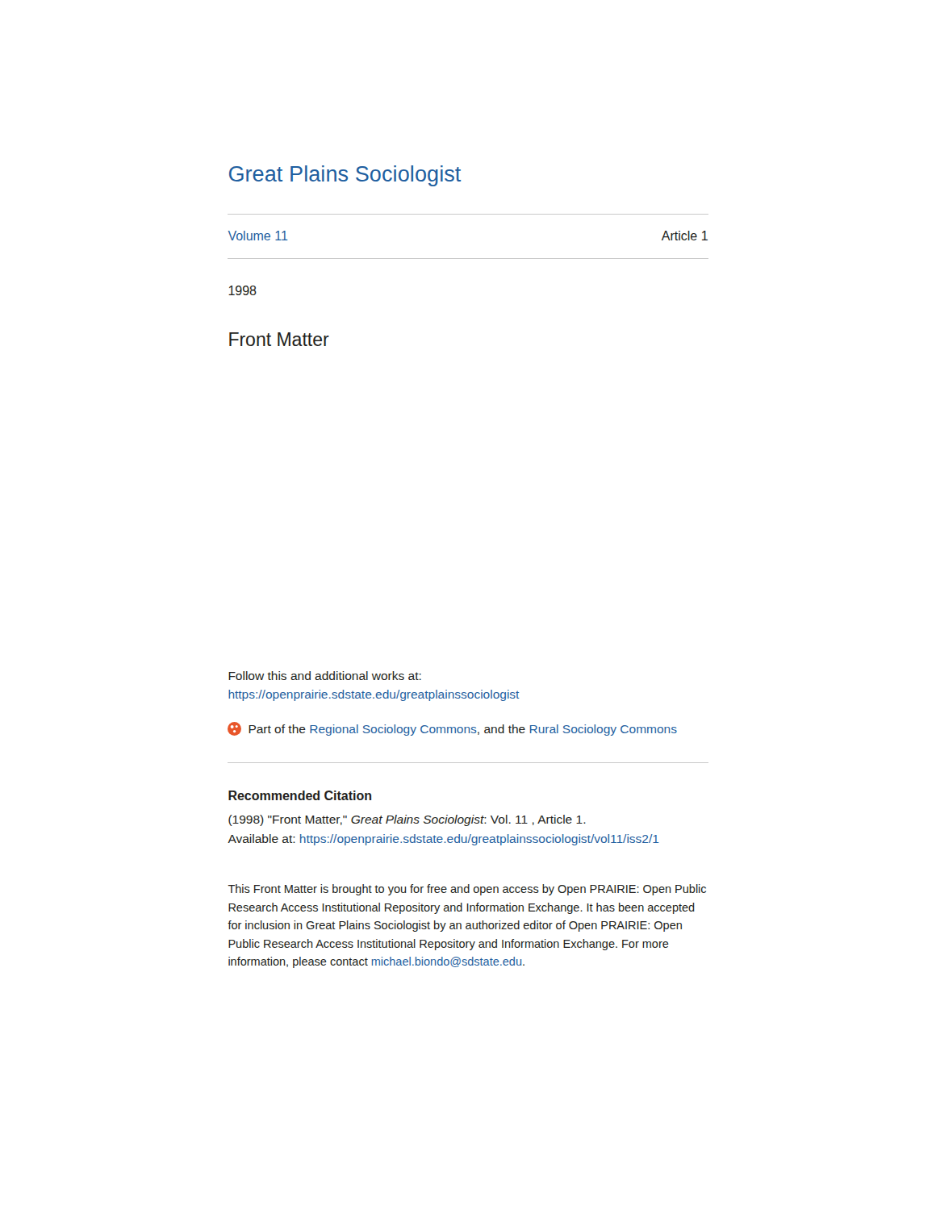Great Plains Sociologist
Volume 11
Article 1
1998
Front Matter
Follow this and additional works at: https://openprairie.sdstate.edu/greatplainssociologist
Part of the Regional Sociology Commons, and the Rural Sociology Commons
Recommended Citation
(1998) "Front Matter," Great Plains Sociologist: Vol. 11 , Article 1.
Available at: https://openprairie.sdstate.edu/greatplainssociologist/vol11/iss2/1
This Front Matter is brought to you for free and open access by Open PRAIRIE: Open Public Research Access Institutional Repository and Information Exchange. It has been accepted for inclusion in Great Plains Sociologist by an authorized editor of Open PRAIRIE: Open Public Research Access Institutional Repository and Information Exchange. For more information, please contact michael.biondo@sdstate.edu.